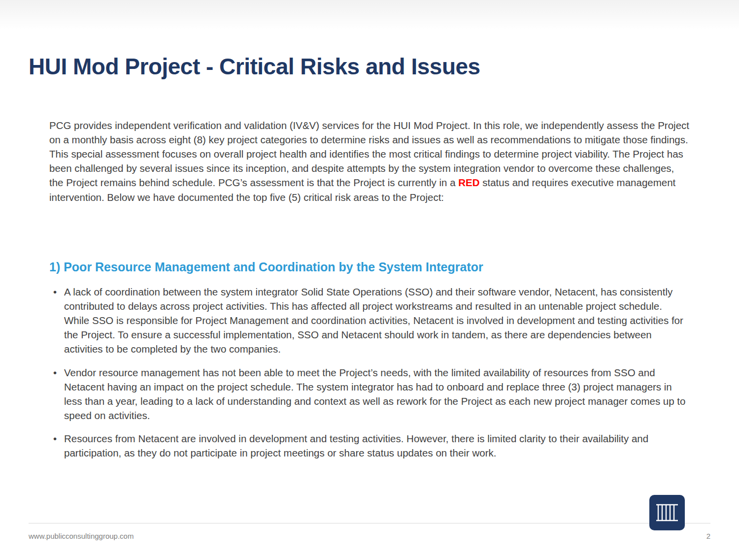HUI Mod Project - Critical Risks and Issues
PCG provides independent verification and validation (IV&V) services for the HUI Mod Project. In this role, we independently assess the Project on a monthly basis across eight (8) key project categories to determine risks and issues as well as recommendations to mitigate those findings. This special assessment focuses on overall project health and identifies the most critical findings to determine project viability. The Project has been challenged by several issues since its inception, and despite attempts by the system integration vendor to overcome these challenges, the Project remains behind schedule. PCG’s assessment is that the Project is currently in a RED status and requires executive management intervention. Below we have documented the top five (5) critical risk areas to the Project:
1) Poor Resource Management and Coordination by the System Integrator
A lack of coordination between the system integrator Solid State Operations (SSO) and their software vendor, Netacent, has consistently contributed to delays across project activities. This has affected all project workstreams and resulted in an untenable project schedule. While SSO is responsible for Project Management and coordination activities, Netacent is involved in development and testing activities for the Project. To ensure a successful implementation, SSO and Netacent should work in tandem, as there are dependencies between activities to be completed by the two companies.
Vendor resource management has not been able to meet the Project’s needs, with the limited availability of resources from SSO and Netacent having an impact on the project schedule. The system integrator has had to onboard and replace three (3) project managers in less than a year, leading to a lack of understanding and context as well as rework for the Project as each new project manager comes up to speed on activities.
Resources from Netacent are involved in development and testing activities. However, there is limited clarity to their availability and participation, as they do not participate in project meetings or share status updates on their work.
www.publicconsultinggroup.com
2